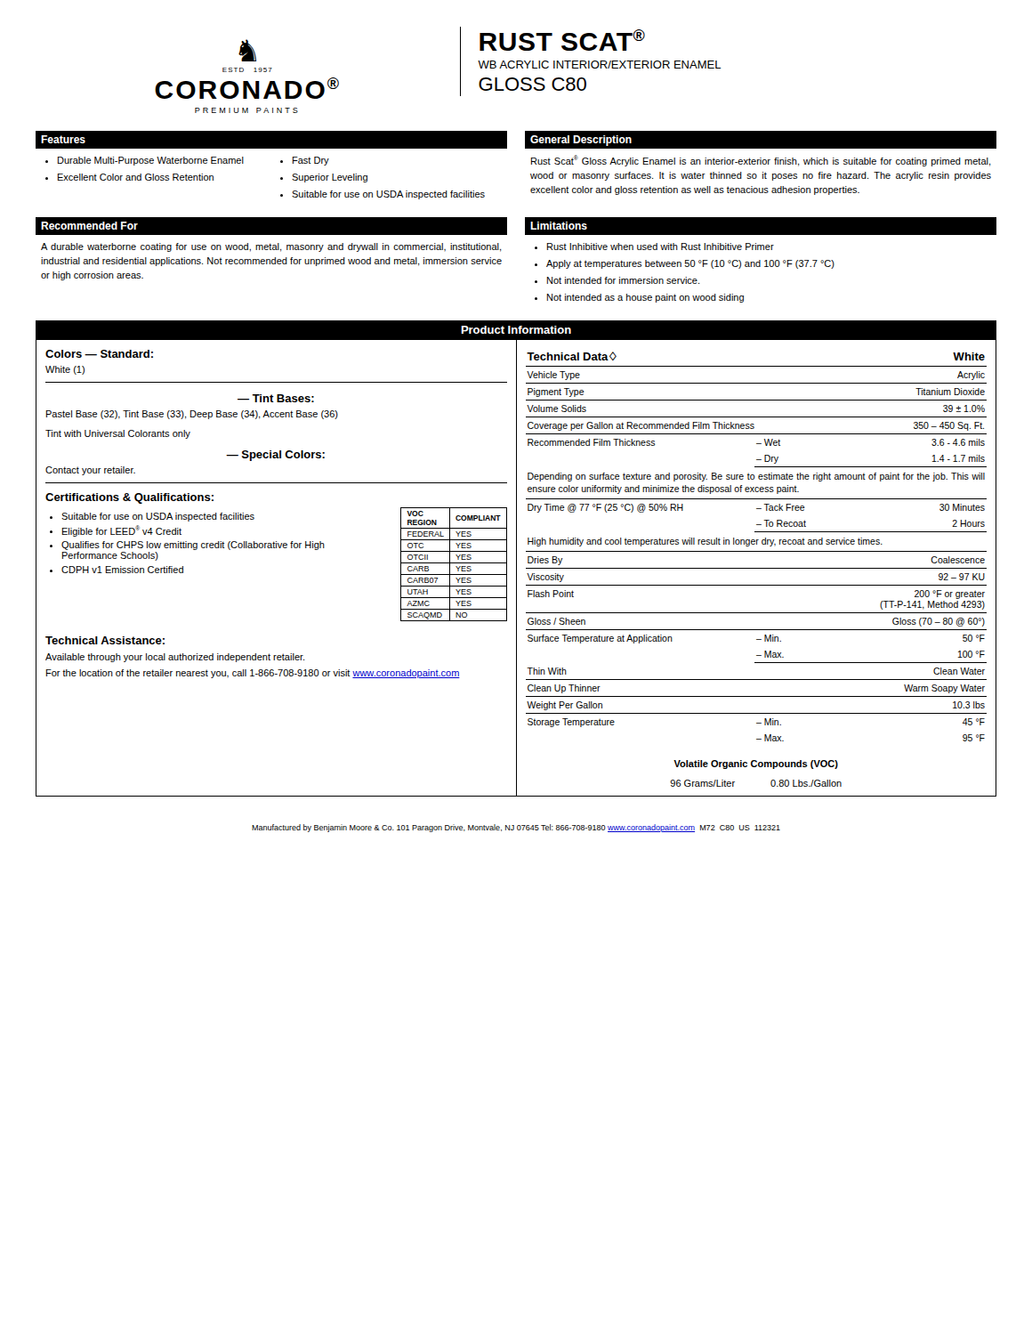♞
ESTD 1957
CORONADO®
PREMIUM PAINTS
RUST SCAT®
WB ACRYLIC INTERIOR/EXTERIOR ENAMEL
GLOSS C80
Features
Durable Multi-Purpose Waterborne Enamel
Excellent Color and Gloss Retention
Fast Dry
Superior Leveling
Suitable for use on USDA inspected facilities
General Description
Rust Scat® Gloss Acrylic Enamel is an interior-exterior finish, which is suitable for coating primed metal, wood or masonry surfaces. It is water thinned so it poses no fire hazard. The acrylic resin provides excellent color and gloss retention as well as tenacious adhesion properties.
Recommended For
A durable waterborne coating for use on wood, metal, masonry and drywall in commercial, institutional, industrial and residential applications. Not recommended for unprimed wood and metal, immersion service or high corrosion areas.
Limitations
Rust Inhibitive when used with Rust Inhibitive Primer
Apply at temperatures between 50 °F (10 °C) and 100 °F (37.7 °C)
Not intended for immersion service.
Not intended as a house paint on wood siding
Product Information
| Colors — Standard: White (1) — Tint Bases: Pastel Base (32), Tint Base (33), Deep Base (34), Accent Base (36) Tint with Universal Colorants only — Special Colors: Contact your retailer. Certifications & Qualifications: Suitable for use on USDA inspected facilities Eligible for LEED ® v4 Credit Qualifies for CHPS low emitting credit (Collaborative for High Performance Schools) CDPH v1 Emission Certified / VOC REGION / COMPLIANT / / --- / --- / / FEDERAL / YES / / OTC / YES / / OTCII / YES / / CARB / YES / / CARB07 / YES / / UTAH / YES / / AZMC / YES / / SCAQMD / NO / Technical Assistance: Available through your local authorized independent retailer. For the location of the retailer nearest you, call 1-866-708-9180 or visit www.coronadopaint.com | / Technical Data♢ / White / / Vehicle Type / Acrylic / / Pigment Type / Titanium Dioxide / / Volume Solids / 39 ± 1.0% / / Coverage per Gallon at Recommended Film Thickness / 350 – 450 Sq. Ft. / / Recommended Film Thickness / – Wet / 3.6 - 4.6 mils / / – Dry / 1.4 - 1.7 mils / / Depending on surface texture and porosity. Be sure to estimate the right amount of paint for the job. This will ensure color uniformity and minimize the disposal of excess paint. / / Dry Time @ 77 °F (25 °C) @ 50% RH / – Tack Free / 30 Minutes / / – To Recoat / 2 Hours / / High humidity and cool temperatures will result in longer dry, recoat and service times. / / Dries By / Coalescence / / Viscosity / 92 – 97 KU / / Flash Point / 200 °F or greater (TT-P-141, Method 4293) / / Gloss / Sheen / Gloss (70 – 80 @ 60°) / / Surface Temperature at Application / – Min. / 50 °F / / – Max. / 100 °F / / Thin With / Clean Water / / Clean Up Thinner / Warm Soapy Water / / Weight Per Gallon / 10.3 lbs / / Storage Temperature / – Min. / 45 °F / / – Max. / 95 °F / Volatile Organic Compounds (VOC) 96 Grams/Liter 0.80 Lbs./Gallon |
Manufactured by Benjamin Moore & Co. 101 Paragon Drive, Montvale, NJ 07645 Tel: 866-708-9180 www.coronadopaint.com M72 C80 US 112321